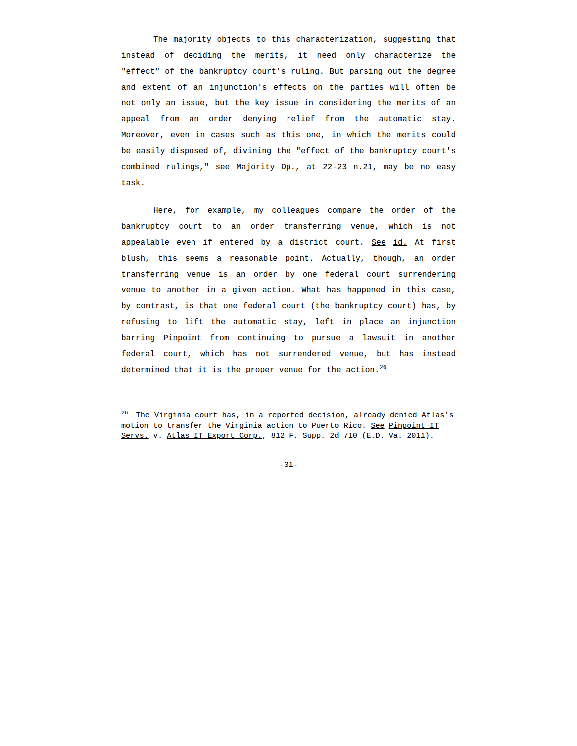The majority objects to this characterization, suggesting that instead of deciding the merits, it need only characterize the "effect" of the bankruptcy court's ruling. But parsing out the degree and extent of an injunction's effects on the parties will often be not only an issue, but the key issue in considering the merits of an appeal from an order denying relief from the automatic stay. Moreover, even in cases such as this one, in which the merits could be easily disposed of, divining the "effect of the bankruptcy court's combined rulings," see Majority Op., at 22-23 n.21, may be no easy task.
Here, for example, my colleagues compare the order of the bankruptcy court to an order transferring venue, which is not appealable even if entered by a district court. See id. At first blush, this seems a reasonable point. Actually, though, an order transferring venue is an order by one federal court surrendering venue to another in a given action. What has happened in this case, by contrast, is that one federal court (the bankruptcy court) has, by refusing to lift the automatic stay, left in place an injunction barring Pinpoint from continuing to pursue a lawsuit in another federal court, which has not surrendered venue, but has instead determined that it is the proper venue for the action.26
26 The Virginia court has, in a reported decision, already denied Atlas's motion to transfer the Virginia action to Puerto Rico. See Pinpoint IT Servs. v. Atlas IT Export Corp., 812 F. Supp. 2d 710 (E.D. Va. 2011).
-31-